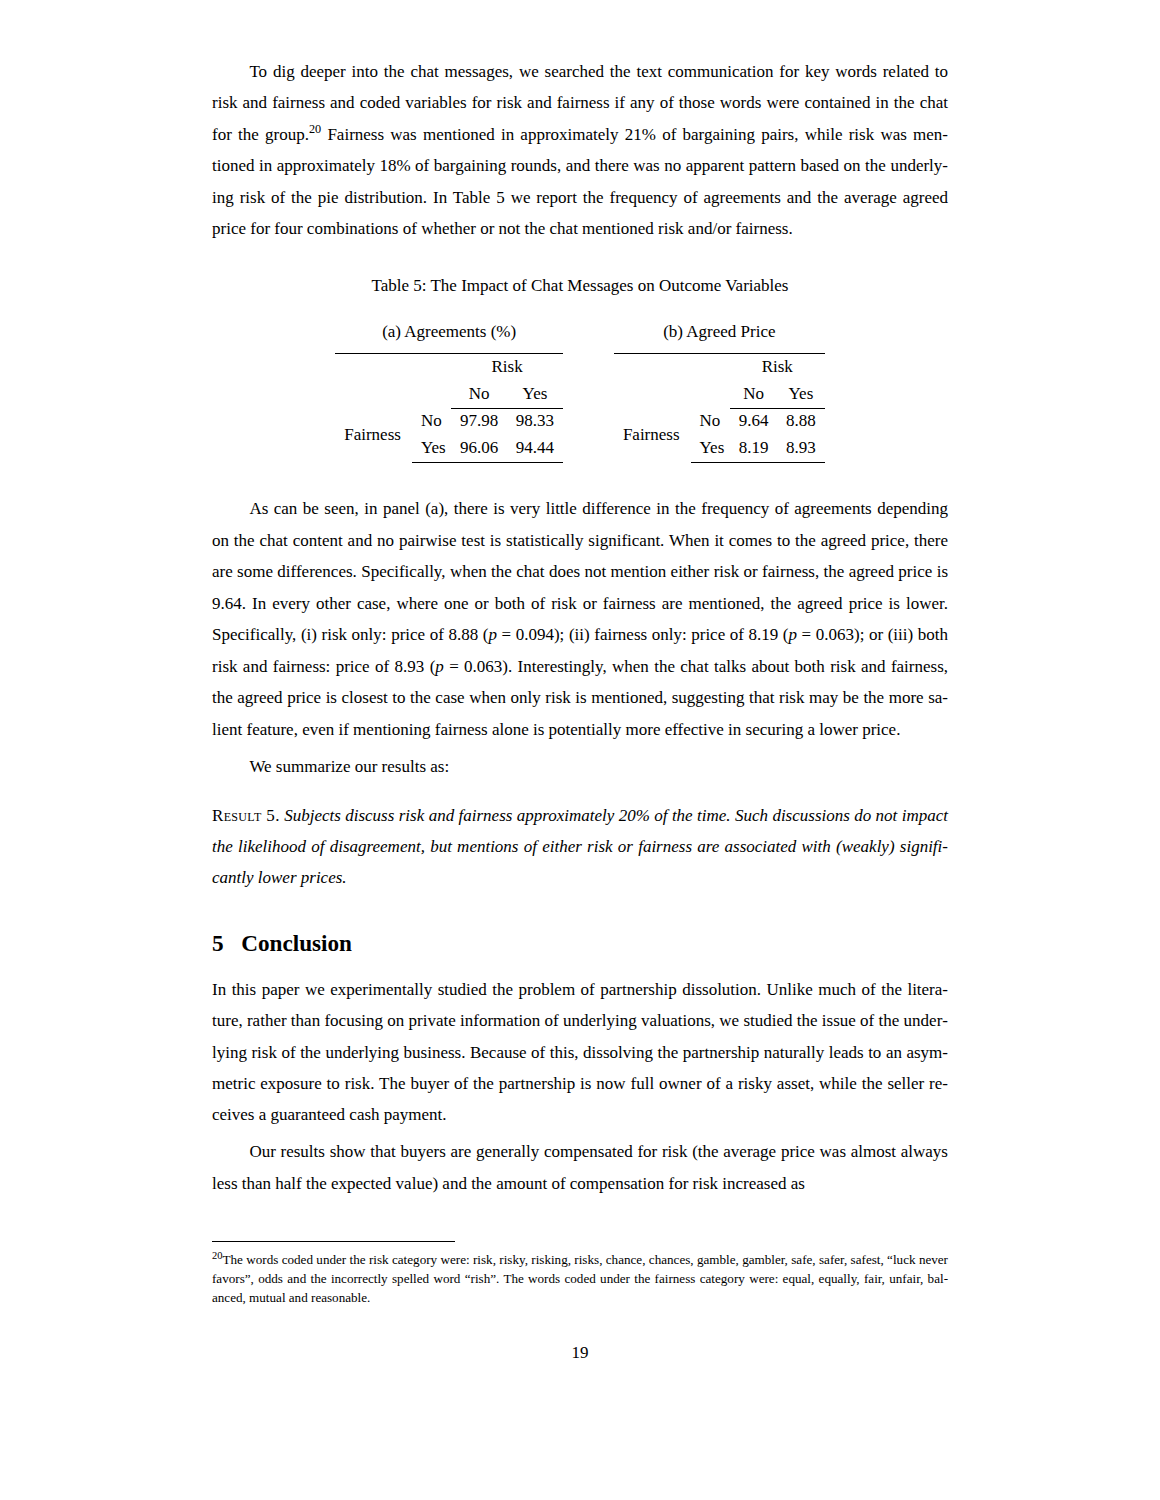To dig deeper into the chat messages, we searched the text communication for key words related to risk and fairness and coded variables for risk and fairness if any of those words were contained in the chat for the group.20 Fairness was mentioned in approximately 21% of bargaining pairs, while risk was mentioned in approximately 18% of bargaining rounds, and there was no apparent pattern based on the underlying risk of the pie distribution. In Table 5 we report the frequency of agreements and the average agreed price for four combinations of whether or not the chat mentioned risk and/or fairness.
Table 5: The Impact of Chat Messages on Outcome Variables
(a) Agreements (%)
| | Risk |
| | | No | Yes |
| Fairness | No | 97.98 | 98.33 |
| Yes | 96.06 | 94.44 |
(b) Agreed Price
| | Risk |
| | | No | Yes |
| Fairness | No | 9.64 | 8.88 |
| Yes | 8.19 | 8.93 |
As can be seen, in panel (a), there is very little difference in the frequency of agreements depending on the chat content and no pairwise test is statistically significant. When it comes to the agreed price, there are some differences. Specifically, when the chat does not mention either risk or fairness, the agreed price is 9.64. In every other case, where one or both of risk or fairness are mentioned, the agreed price is lower. Specifically, (i) risk only: price of 8.88 (p = 0.094); (ii) fairness only: price of 8.19 (p = 0.063); or (iii) both risk and fairness: price of 8.93 (p = 0.063). Interestingly, when the chat talks about both risk and fairness, the agreed price is closest to the case when only risk is mentioned, suggesting that risk may be the more salient feature, even if mentioning fairness alone is potentially more effective in securing a lower price.
We summarize our results as:
Result 5. Subjects discuss risk and fairness approximately 20% of the time. Such discussions do not impact the likelihood of disagreement, but mentions of either risk or fairness are associated with (weakly) significantly lower prices.
5 Conclusion
In this paper we experimentally studied the problem of partnership dissolution. Unlike much of the literature, rather than focusing on private information of underlying valuations, we studied the issue of the underlying risk of the underlying business. Because of this, dissolving the partnership naturally leads to an asymmetric exposure to risk. The buyer of the partnership is now full owner of a risky asset, while the seller receives a guaranteed cash payment.
Our results show that buyers are generally compensated for risk (the average price was almost always less than half the expected value) and the amount of compensation for risk increased as
20The words coded under the risk category were: risk, risky, risking, risks, chance, chances, gamble, gambler, safe, safer, safest, “luck never favors”, odds and the incorrectly spelled word “rish”. The words coded under the fairness category were: equal, equally, fair, unfair, balanced, mutual and reasonable.
19